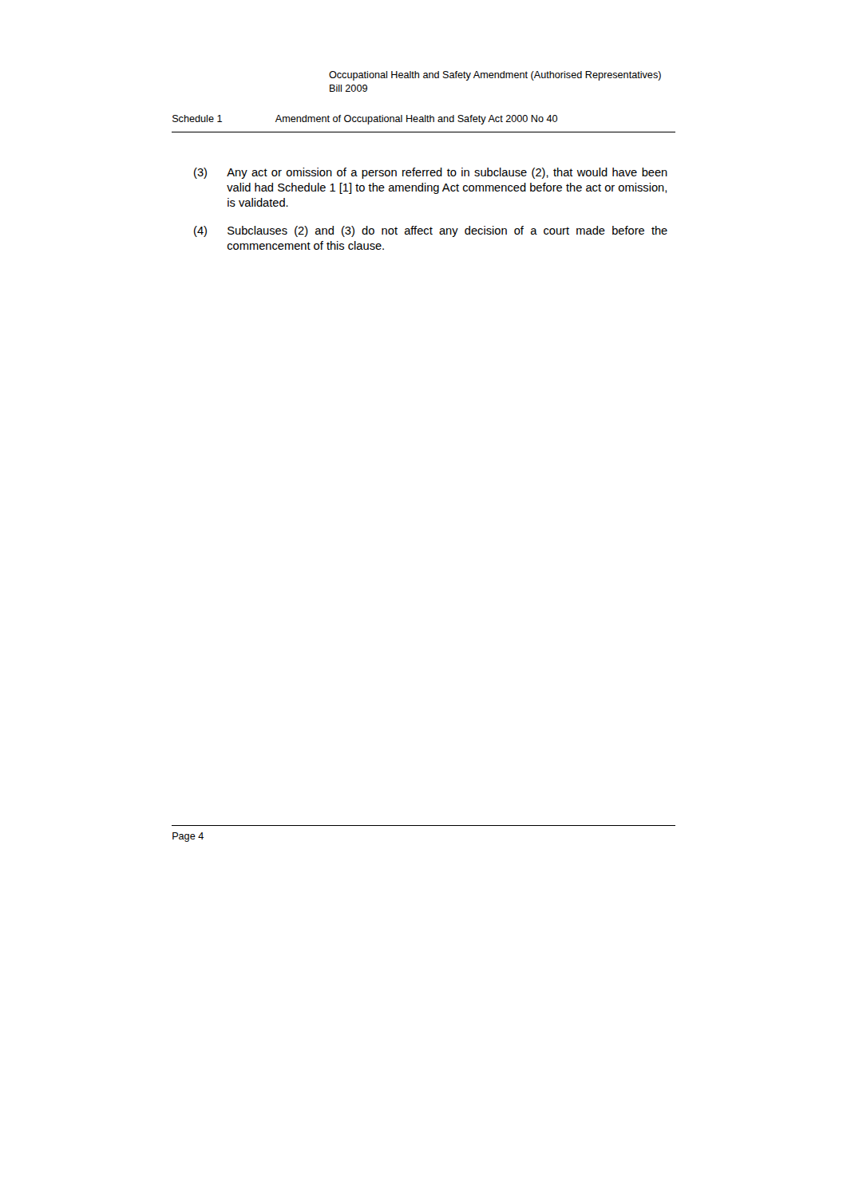Occupational Health and Safety Amendment (Authorised Representatives)
Bill 2009
Schedule 1
Amendment of Occupational Health and Safety Act 2000 No 40
(3)
Any act or omission of a person referred to in subclause (2), that would have been valid had Schedule 1 [1] to the amending Act commenced before the act or omission, is validated.
(4)
Subclauses (2) and (3) do not affect any decision of a court made before the commencement of this clause.
Page 4